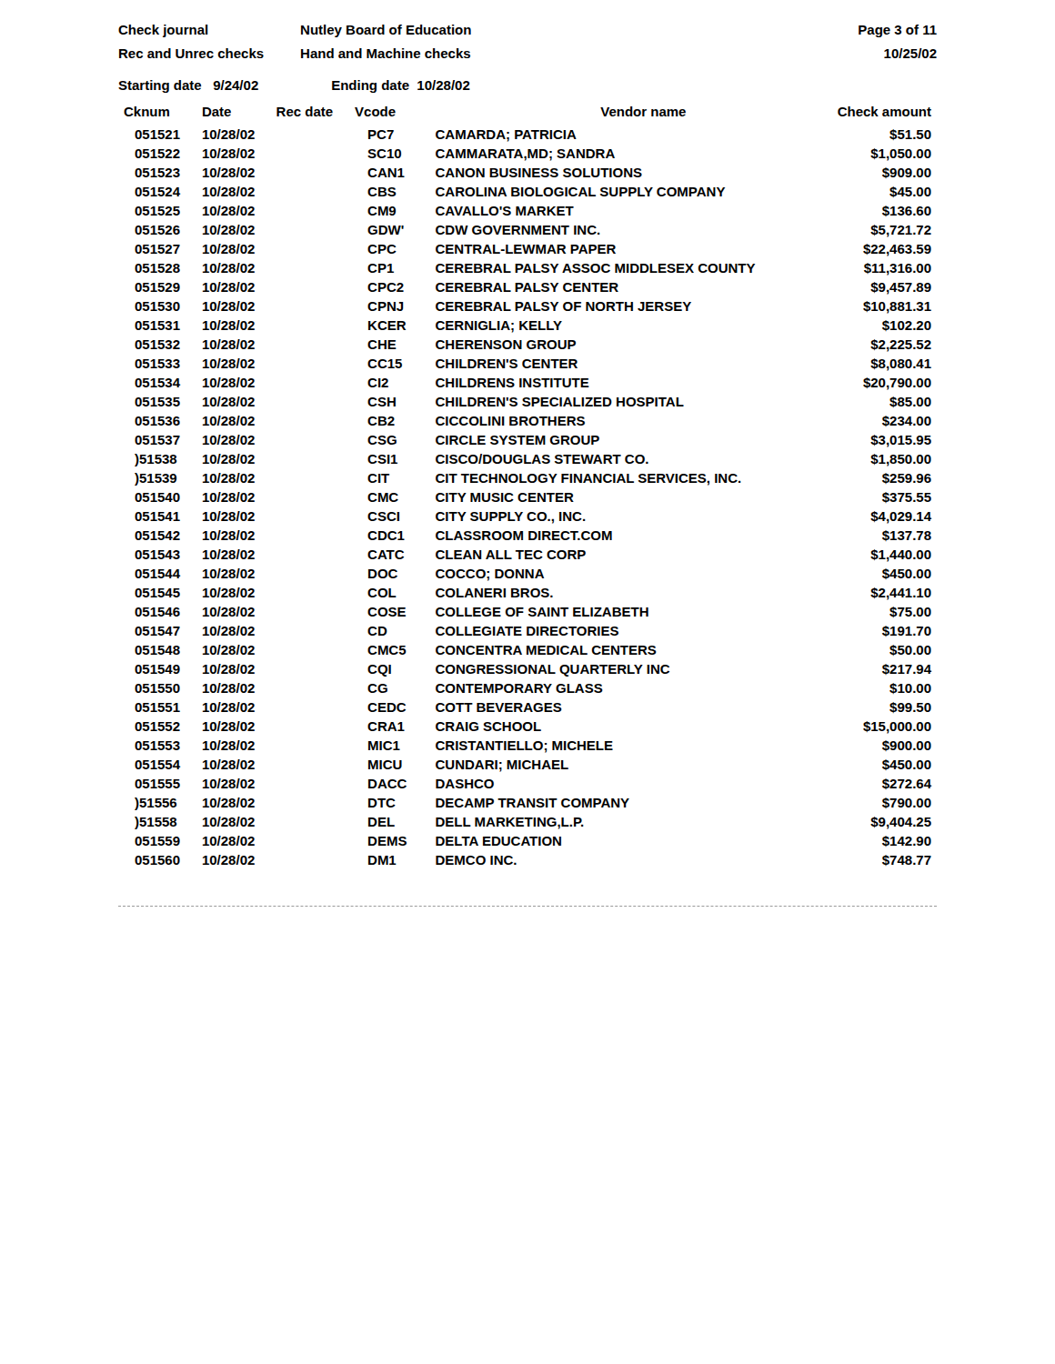Check journal
Rec and Unrec checks
Nutley Board of Education
Hand and Machine checks
Page 3 of 11
10/25/02
Starting date 9/24/02 Ending date 10/28/02
| Cknum | Date | Rec date | Vcode | Vendor name | Check amount |
| --- | --- | --- | --- | --- | --- |
| 051521 | 10/28/02 | | PC7 | CAMARDA; PATRICIA | $51.50 |
| 051522 | 10/28/02 | | SC10 | CAMMARATA,MD; SANDRA | $1,050.00 |
| 051523 | 10/28/02 | | CAN1 | CANON BUSINESS SOLUTIONS | $909.00 |
| 051524 | 10/28/02 | | CBS | CAROLINA BIOLOGICAL SUPPLY COMPANY | $45.00 |
| 051525 | 10/28/02 | | CM9 | CAVALLO'S MARKET | $136.60 |
| 051526 | 10/28/02 | | GDW' | CDW GOVERNMENT INC. | $5,721.72 |
| 051527 | 10/28/02 | | CPC | CENTRAL-LEWMAR PAPER | $22,463.59 |
| 051528 | 10/28/02 | | CP1 | CEREBRAL PALSY ASSOC MIDDLESEX COUNTY | $11,316.00 |
| 051529 | 10/28/02 | | CPC2 | CEREBRAL PALSY CENTER | $9,457.89 |
| 051530 | 10/28/02 | | CPNJ | CEREBRAL PALSY OF NORTH JERSEY | $10,881.31 |
| 051531 | 10/28/02 | | KCER | CERNIGLIA; KELLY | $102.20 |
| 051532 | 10/28/02 | | CHE | CHERENSON GROUP | $2,225.52 |
| 051533 | 10/28/02 | | CC15 | CHILDREN'S CENTER | $8,080.41 |
| 051534 | 10/28/02 | | CI2 | CHILDRENS INSTITUTE | $20,790.00 |
| 051535 | 10/28/02 | | CSH | CHILDREN'S SPECIALIZED HOSPITAL | $85.00 |
| 051536 | 10/28/02 | | CB2 | CICCOLINI BROTHERS | $234.00 |
| 051537 | 10/28/02 | | CSG | CIRCLE SYSTEM GROUP | $3,015.95 |
| )51538 | 10/28/02 | | CSI1 | CISCO/DOUGLAS STEWART CO. | $1,850.00 |
| )51539 | 10/28/02 | | CIT | CIT TECHNOLOGY FINANCIAL SERVICES, INC. | $259.96 |
| 051540 | 10/28/02 | | CMC | CITY MUSIC CENTER | $375.55 |
| 051541 | 10/28/02 | | CSCI | CITY SUPPLY CO., INC. | $4,029.14 |
| 051542 | 10/28/02 | | CDC1 | CLASSROOM DIRECT.COM | $137.78 |
| 051543 | 10/28/02 | | CATC | CLEAN ALL TEC CORP | $1,440.00 |
| 051544 | 10/28/02 | | DOC | COCCO; DONNA | $450.00 |
| 051545 | 10/28/02 | | COL | COLANERI BROS. | $2,441.10 |
| 051546 | 10/28/02 | | COSE | COLLEGE OF SAINT ELIZABETH | $75.00 |
| 051547 | 10/28/02 | | CD | COLLEGIATE DIRECTORIES | $191.70 |
| 051548 | 10/28/02 | | CMC5 | CONCENTRA MEDICAL CENTERS | $50.00 |
| 051549 | 10/28/02 | | CQI | CONGRESSIONAL QUARTERLY INC | $217.94 |
| 051550 | 10/28/02 | | CG | CONTEMPORARY GLASS | $10.00 |
| 051551 | 10/28/02 | | CEDC | COTT BEVERAGES | $99.50 |
| 051552 | 10/28/02 | | CRA1 | CRAIG SCHOOL | $15,000.00 |
| 051553 | 10/28/02 | | MIC1 | CRISTANTIELLO; MICHELE | $900.00 |
| 051554 | 10/28/02 | | MICU | CUNDARI; MICHAEL | $450.00 |
| 051555 | 10/28/02 | | DACC | DASHCO | $272.64 |
| )51556 | 10/28/02 | | DTC | DECAMP TRANSIT COMPANY | $790.00 |
| )51558 | 10/28/02 | | DEL | DELL MARKETING,L.P. | $9,404.25 |
| 051559 | 10/28/02 | | DEMS | DELTA EDUCATION | $142.90 |
| 051560 | 10/28/02 | | DM1 | DEMCO INC. | $748.77 |